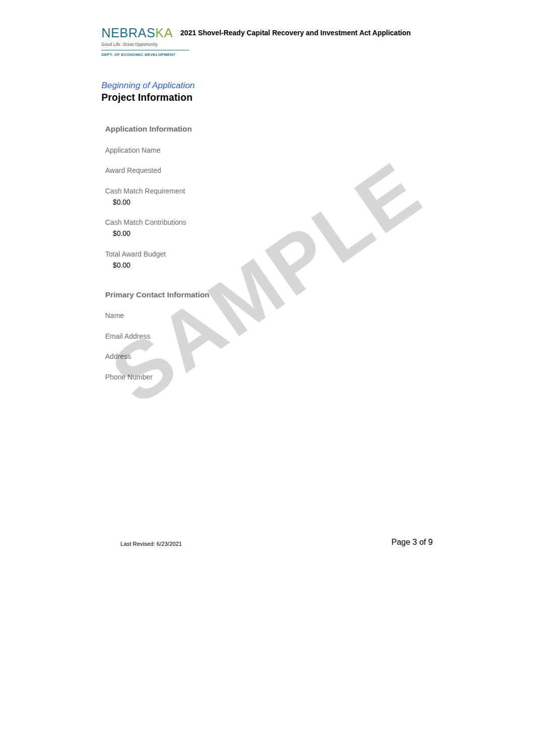NEBRASKA
Good Life. Great Opportunity.
DEPT. OF ECONOMIC DEVELOPMENT
2021 Shovel-Ready Capital Recovery and Investment Act Application
Beginning of Application
Project Information
Application Information
Application Name
Award Requested
Cash Match Requirement
$0.00
Cash Match Contributions
$0.00
Total Award Budget
$0.00
Primary Contact Information
Name
Email Address
Address
Phone Number
SAMPLE
Last Revised: 6/23/2021
Page 3 of 9